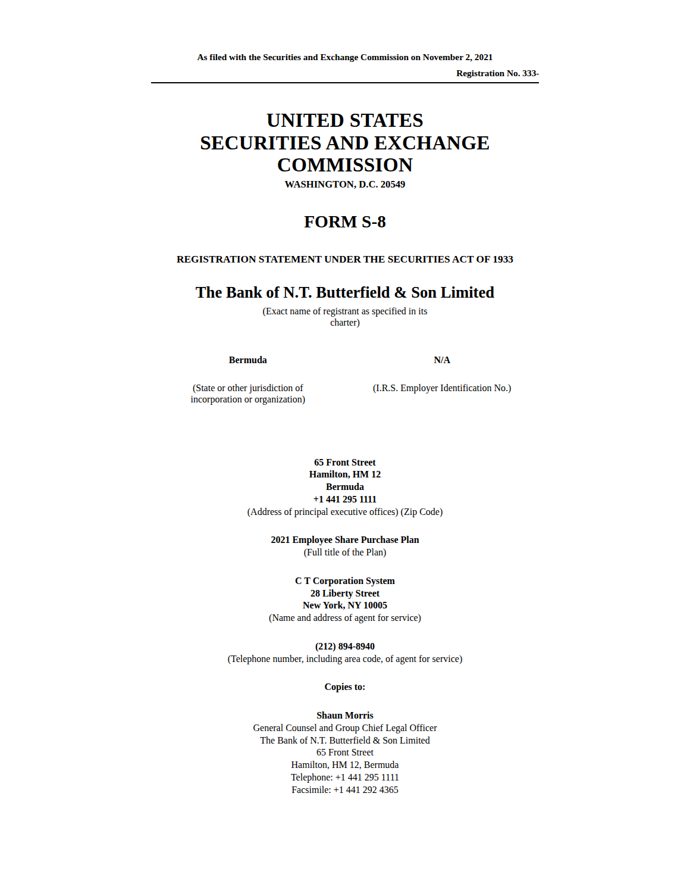As filed with the Securities and Exchange Commission on November 2, 2021
Registration No. 333-
UNITED STATES
SECURITIES AND EXCHANGE COMMISSION
WASHINGTON, D.C. 20549
FORM S-8
REGISTRATION STATEMENT UNDER THE SECURITIES ACT OF 1933
The Bank of N.T. Butterfield & Son Limited
(Exact name of registrant as specified in its
charter)
| Bermuda (State or other jurisdiction of incorporation or organization) | N/A (I.R.S. Employer Identification No.) |
65 Front Street
Hamilton, HM 12
Bermuda
+1 441 295 1111
(Address of principal executive offices) (Zip Code)
2021 Employee Share Purchase Plan
(Full title of the Plan)
C T Corporation System
28 Liberty Street
New York, NY 10005
(Name and address of agent for service)
(212) 894-8940
(Telephone number, including area code, of agent for service)
Copies to:
Shaun Morris
General Counsel and Group Chief Legal Officer
The Bank of N.T. Butterfield & Son Limited
65 Front Street
Hamilton, HM 12, Bermuda
Telephone: +1 441 295 1111
Facsimile: +1 441 292 4365